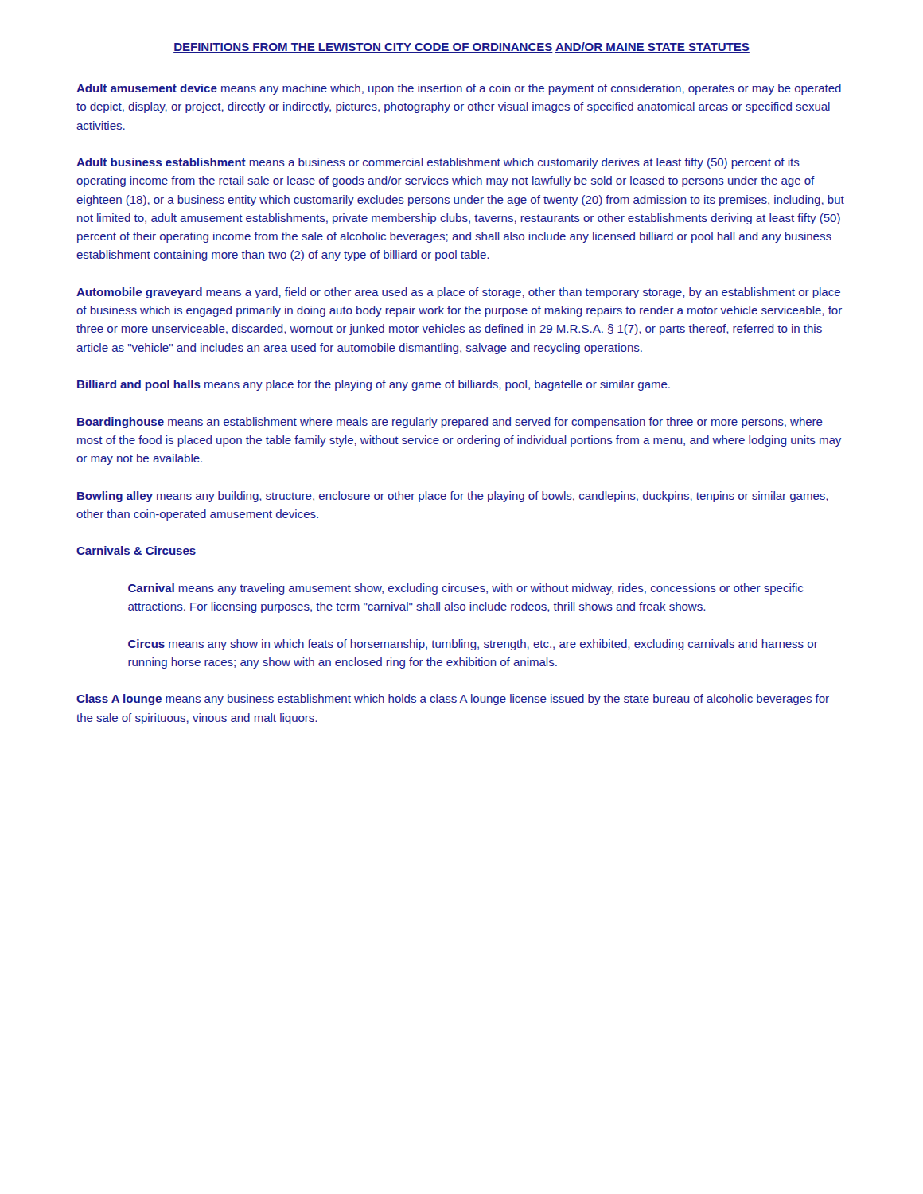DEFINITIONS FROM THE LEWISTON CITY CODE OF ORDINANCES AND/OR MAINE STATE STATUTES
Adult amusement device means any machine which, upon the insertion of a coin or the payment of consideration, operates or may be operated to depict, display, or project, directly or indirectly, pictures, photography or other visual images of specified anatomical areas or specified sexual activities.
Adult business establishment means a business or commercial establishment which customarily derives at least fifty (50) percent of its operating income from the retail sale or lease of goods and/or services which may not lawfully be sold or leased to persons under the age of eighteen (18), or a business entity which customarily excludes persons under the age of twenty (20) from admission to its premises, including, but not limited to, adult amusement establishments, private membership clubs, taverns, restaurants or other establishments deriving at least fifty (50) percent of their operating income from the sale of alcoholic beverages; and shall also include any licensed billiard or pool hall and any business establishment containing more than two (2) of any type of billiard or pool table.
Automobile graveyard means a yard, field or other area used as a place of storage, other than temporary storage, by an establishment or place of business which is engaged primarily in doing auto body repair work for the purpose of making repairs to render a motor vehicle serviceable, for three or more unserviceable, discarded, wornout or junked motor vehicles as defined in 29 M.R.S.A. § 1(7), or parts thereof, referred to in this article as "vehicle" and includes an area used for automobile dismantling, salvage and recycling operations.
Billiard and pool halls means any place for the playing of any game of billiards, pool, bagatelle or similar game.
Boardinghouse means an establishment where meals are regularly prepared and served for compensation for three or more persons, where most of the food is placed upon the table family style, without service or ordering of individual portions from a menu, and where lodging units may or may not be available.
Bowling alley means any building, structure, enclosure or other place for the playing of bowls, candlepins, duckpins, tenpins or similar games, other than coin-operated amusement devices.
Carnivals & Circuses
Carnival means any traveling amusement show, excluding circuses, with or without midway, rides, concessions or other specific attractions. For licensing purposes, the term "carnival" shall also include rodeos, thrill shows and freak shows.
Circus means any show in which feats of horsemanship, tumbling, strength, etc., are exhibited, excluding carnivals and harness or running horse races; any show with an enclosed ring for the exhibition of animals.
Class A lounge means any business establishment which holds a class A lounge license issued by the state bureau of alcoholic beverages for the sale of spirituous, vinous and malt liquors.